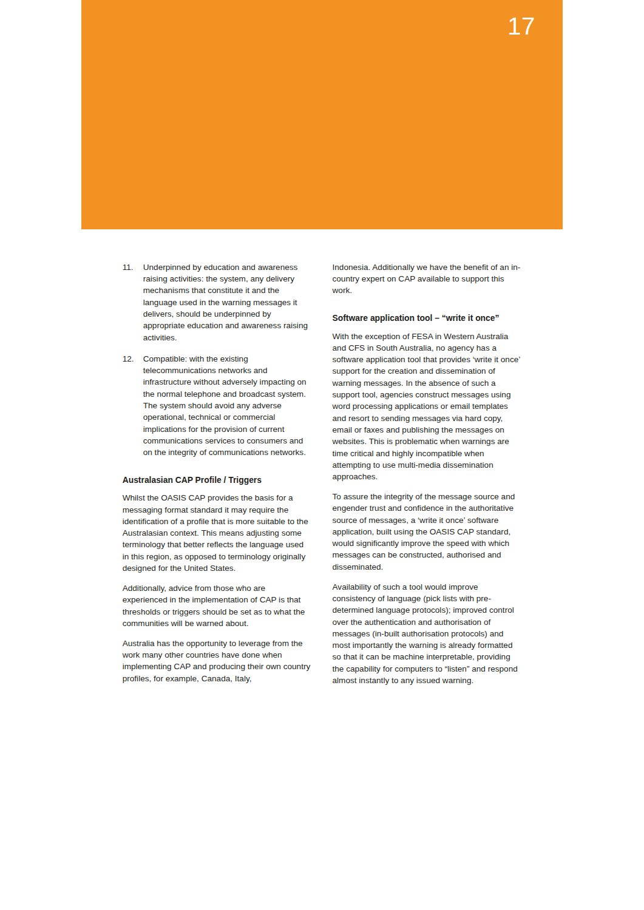17
11. Underpinned by education and awareness raising activities: the system, any delivery mechanisms that constitute it and the language used in the warning messages it delivers, should be underpinned by appropriate education and awareness raising activities.
12. Compatible: with the existing telecommunications networks and infrastructure without adversely impacting on the normal telephone and broadcast system. The system should avoid any adverse operational, technical or commercial implications for the provision of current communications services to consumers and on the integrity of communications networks.
Australasian CAP Profile / Triggers
Whilst the OASIS CAP provides the basis for a messaging format standard it may require the identification of a profile that is more suitable to the Australasian context. This means adjusting some terminology that better reflects the language used in this region, as opposed to terminology originally designed for the United States.
Additionally, advice from those who are experienced in the implementation of CAP is that thresholds or triggers should be set as to what the communities will be warned about.
Australia has the opportunity to leverage from the work many other countries have done when implementing CAP and producing their own country profiles, for example, Canada, Italy,
Indonesia. Additionally we have the benefit of an in-country expert on CAP available to support this work.
Software application tool – “write it once”
With the exception of FESA in Western Australia and CFS in South Australia, no agency has a software application tool that provides ‘write it once’ support for the creation and dissemination of warning messages. In the absence of such a support tool, agencies construct messages using word processing applications or email templates and resort to sending messages via hard copy, email or faxes and publishing the messages on websites. This is problematic when warnings are time critical and highly incompatible when attempting to use multi-media dissemination approaches.
To assure the integrity of the message source and engender trust and confidence in the authoritative source of messages, a ‘write it once’ software application, built using the OASIS CAP standard, would significantly improve the speed with which messages can be constructed, authorised and disseminated.
Availability of such a tool would improve consistency of language (pick lists with pre-determined language protocols); improved control over the authentication and authorisation of messages (in-built authorisation protocols) and most importantly the warning is already formatted so that it can be machine interpretable, providing the capability for computers to “listen” and respond almost instantly to any issued warning.